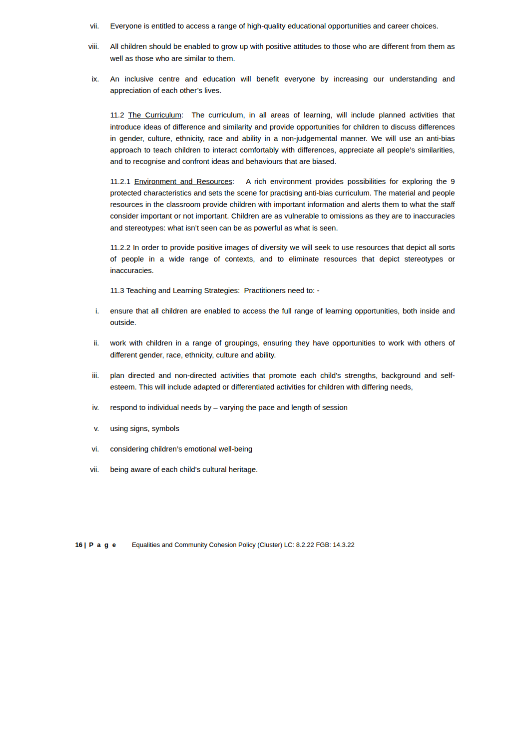vii. Everyone is entitled to access a range of high-quality educational opportunities and career choices.
viii. All children should be enabled to grow up with positive attitudes to those who are different from them as well as those who are similar to them.
ix. An inclusive centre and education will benefit everyone by increasing our understanding and appreciation of each other’s lives.
11.2 The Curriculum: The curriculum, in all areas of learning, will include planned activities that introduce ideas of difference and similarity and provide opportunities for children to discuss differences in gender, culture, ethnicity, race and ability in a non-judgemental manner. We will use an anti-bias approach to teach children to interact comfortably with differences, appreciate all people’s similarities, and to recognise and confront ideas and behaviours that are biased.
11.2.1 Environment and Resources: A rich environment provides possibilities for exploring the 9 protected characteristics and sets the scene for practising anti-bias curriculum. The material and people resources in the classroom provide children with important information and alerts them to what the staff consider important or not important. Children are as vulnerable to omissions as they are to inaccuracies and stereotypes: what isn’t seen can be as powerful as what is seen.
11.2.2 In order to provide positive images of diversity we will seek to use resources that depict all sorts of people in a wide range of contexts, and to eliminate resources that depict stereotypes or inaccuracies.
11.3 Teaching and Learning Strategies: Practitioners need to: -
i. ensure that all children are enabled to access the full range of learning opportunities, both inside and outside.
ii. work with children in a range of groupings, ensuring they have opportunities to work with others of different gender, race, ethnicity, culture and ability.
iii. plan directed and non-directed activities that promote each child’s strengths, background and self-esteem. This will include adapted or differentiated activities for children with differing needs,
iv. respond to individual needs by – varying the pace and length of session
v. using signs, symbols
vi. considering children’s emotional well-being
vii. being aware of each child’s cultural heritage.
16 | P a g e Equalities and Community Cohesion Policy (Cluster) LC: 8.2.22 FGB: 14.3.22